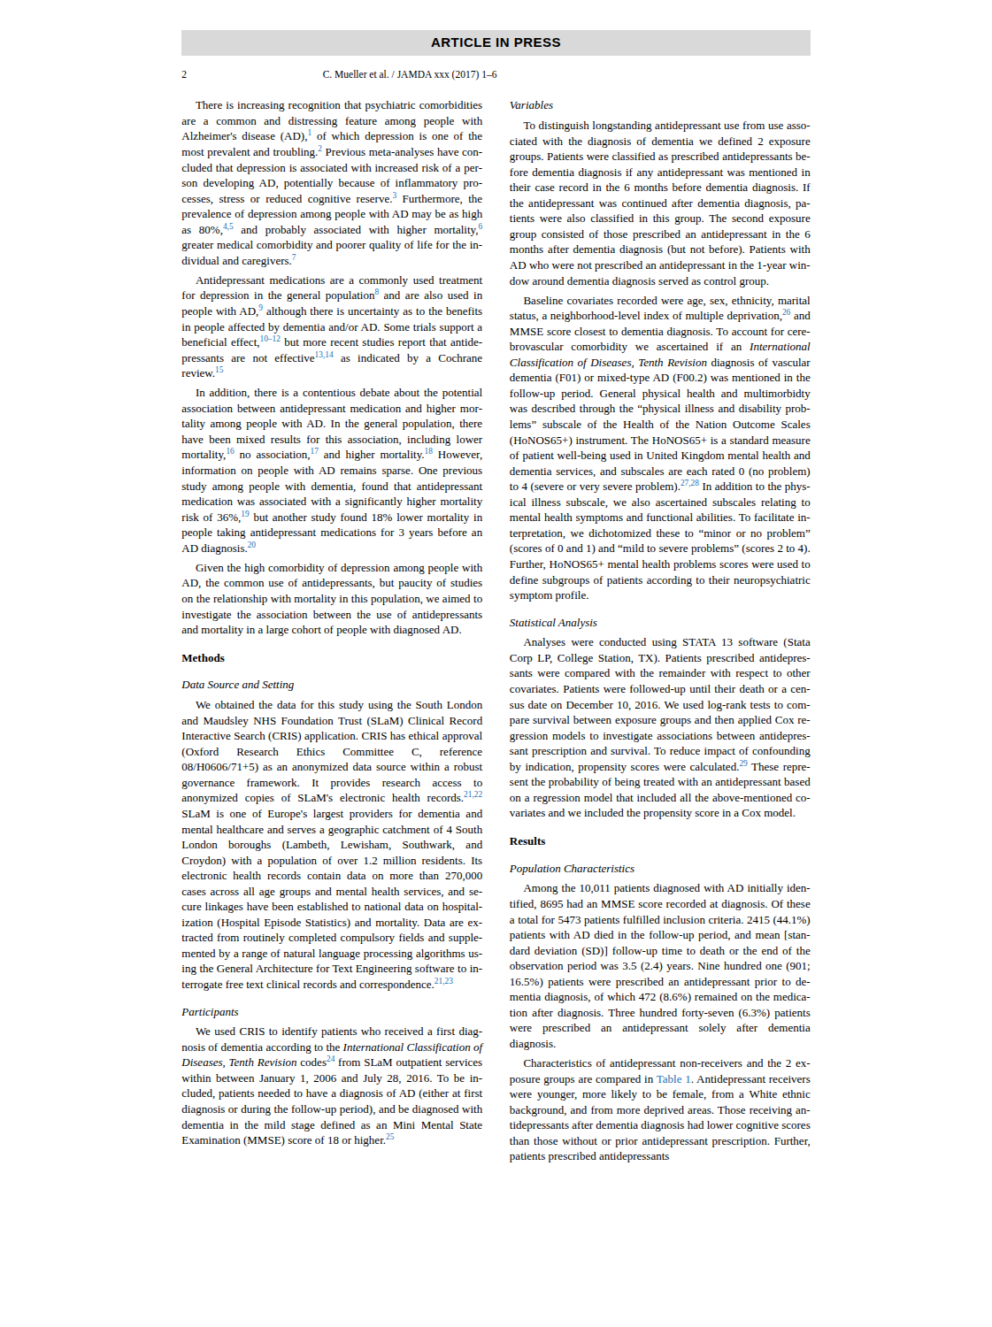ARTICLE IN PRESS
2 C. Mueller et al. / JAMDA xxx (2017) 1–6
There is increasing recognition that psychiatric comorbidities are a common and distressing feature among people with Alzheimer's disease (AD),1 of which depression is one of the most prevalent and troubling.2 Previous meta-analyses have concluded that depression is associated with increased risk of a person developing AD, potentially because of inflammatory processes, stress or reduced cognitive reserve.3 Furthermore, the prevalence of depression among people with AD may be as high as 80%,4,5 and probably associated with higher mortality,6 greater medical comorbidity and poorer quality of life for the individual and caregivers.7
Antidepressant medications are a commonly used treatment for depression in the general population8 and are also used in people with AD,9 although there is uncertainty as to the benefits in people affected by dementia and/or AD. Some trials support a beneficial effect,10–12 but more recent studies report that antidepressants are not effective13,14 as indicated by a Cochrane review.15
In addition, there is a contentious debate about the potential association between antidepressant medication and higher mortality among people with AD. In the general population, there have been mixed results for this association, including lower mortality,16 no association,17 and higher mortality.18 However, information on people with AD remains sparse. One previous study among people with dementia, found that antidepressant medication was associated with a significantly higher mortality risk of 36%,19 but another study found 18% lower mortality in people taking antidepressant medications for 3 years before an AD diagnosis.20
Given the high comorbidity of depression among people with AD, the common use of antidepressants, but paucity of studies on the relationship with mortality in this population, we aimed to investigate the association between the use of antidepressants and mortality in a large cohort of people with diagnosed AD.
Methods
Data Source and Setting
We obtained the data for this study using the South London and Maudsley NHS Foundation Trust (SLaM) Clinical Record Interactive Search (CRIS) application. CRIS has ethical approval (Oxford Research Ethics Committee C, reference 08/H0606/71+5) as an anonymized data source within a robust governance framework. It provides research access to anonymized copies of SLaM's electronic health records.21,22 SLaM is one of Europe's largest providers for dementia and mental healthcare and serves a geographic catchment of 4 South London boroughs (Lambeth, Lewisham, Southwark, and Croydon) with a population of over 1.2 million residents. Its electronic health records contain data on more than 270,000 cases across all age groups and mental health services, and secure linkages have been established to national data on hospitalization (Hospital Episode Statistics) and mortality. Data are extracted from routinely completed compulsory fields and supplemented by a range of natural language processing algorithms using the General Architecture for Text Engineering software to interrogate free text clinical records and correspondence.21,23
Participants
We used CRIS to identify patients who received a first diagnosis of dementia according to the International Classification of Diseases, Tenth Revision codes24 from SLaM outpatient services within between January 1, 2006 and July 28, 2016. To be included, patients needed to have a diagnosis of AD (either at first diagnosis or during the follow-up period), and be diagnosed with dementia in the mild stage defined as an Mini Mental State Examination (MMSE) score of 18 or higher.25
Variables
To distinguish longstanding antidepressant use from use associated with the diagnosis of dementia we defined 2 exposure groups. Patients were classified as prescribed antidepressants before dementia diagnosis if any antidepressant was mentioned in their case record in the 6 months before dementia diagnosis. If the antidepressant was continued after dementia diagnosis, patients were also classified in this group. The second exposure group consisted of those prescribed an antidepressant in the 6 months after dementia diagnosis (but not before). Patients with AD who were not prescribed an antidepressant in the 1-year window around dementia diagnosis served as control group.
Baseline covariates recorded were age, sex, ethnicity, marital status, a neighborhood-level index of multiple deprivation,26 and MMSE score closest to dementia diagnosis. To account for cerebrovascular comorbidity we ascertained if an International Classification of Diseases, Tenth Revision diagnosis of vascular dementia (F01) or mixed-type AD (F00.2) was mentioned in the follow-up period. General physical health and multimorbidty was described through the “physical illness and disability problems” subscale of the Health of the Nation Outcome Scales (HoNOS65+) instrument. The HoNOS65+ is a standard measure of patient well-being used in United Kingdom mental health and dementia services, and subscales are each rated 0 (no problem) to 4 (severe or very severe problem).27,28 In addition to the physical illness subscale, we also ascertained subscales relating to mental health symptoms and functional abilities. To facilitate interpretation, we dichotomized these to “minor or no problem” (scores of 0 and 1) and “mild to severe problems” (scores 2 to 4). Further, HoNOS65+ mental health problems scores were used to define subgroups of patients according to their neuropsychiatric symptom profile.
Statistical Analysis
Analyses were conducted using STATA 13 software (Stata Corp LP, College Station, TX). Patients prescribed antidepressants were compared with the remainder with respect to other covariates. Patients were followed-up until their death or a census date on December 10, 2016. We used log-rank tests to compare survival between exposure groups and then applied Cox regression models to investigate associations between antidepressant prescription and survival. To reduce impact of confounding by indication, propensity scores were calculated.29 These represent the probability of being treated with an antidepressant based on a regression model that included all the above-mentioned covariates and we included the propensity score in a Cox model.
Results
Population Characteristics
Among the 10,011 patients diagnosed with AD initially identified, 8695 had an MMSE score recorded at diagnosis. Of these a total for 5473 patients fulfilled inclusion criteria. 2415 (44.1%) patients with AD died in the follow-up period, and mean [standard deviation (SD)] follow-up time to death or the end of the observation period was 3.5 (2.4) years. Nine hundred one (901; 16.5%) patients were prescribed an antidepressant prior to dementia diagnosis, of which 472 (8.6%) remained on the medication after diagnosis. Three hundred forty-seven (6.3%) patients were prescribed an antidepressant solely after dementia diagnosis.
Characteristics of antidepressant non-receivers and the 2 exposure groups are compared in Table 1. Antidepressant receivers were younger, more likely to be female, from a White ethnic background, and from more deprived areas. Those receiving antidepressants after dementia diagnosis had lower cognitive scores than those without or prior antidepressant prescription. Further, patients prescribed antidepressants